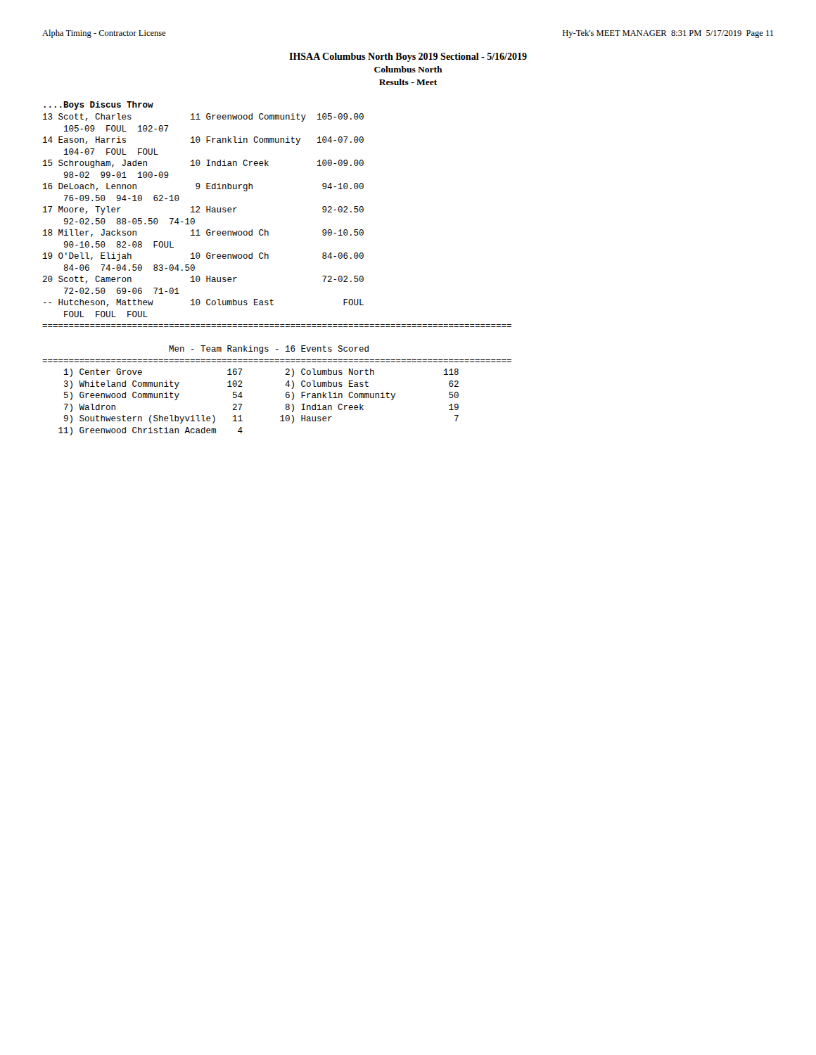Alpha Timing - Contractor License
Hy-Tek's MEET MANAGER 8:31 PM 5/17/2019 Page 11
IHSAA Columbus North Boys 2019 Sectional - 5/16/2019
Columbus North
Results - Meet
....Boys Discus Throw
13 Scott, Charles           11 Greenwood Community  105-09.00
    105-09  FOUL  102-07
14 Eason, Harris            10 Franklin Community   104-07.00
    104-07  FOUL  FOUL
15 Schrougham, Jaden        10 Indian Creek         100-09.00
    98-02  99-01  100-09
16 DeLoach, Lennon           9 Edinburgh             94-10.00
    76-09.50  94-10  62-10
17 Moore, Tyler             12 Hauser                92-02.50
    92-02.50  88-05.50  74-10
18 Miller, Jackson          11 Greenwood Ch          90-10.50
    90-10.50  82-08  FOUL
19 O'Dell, Elijah           10 Greenwood Ch          84-06.00
    84-06  74-04.50  83-04.50
20 Scott, Cameron           10 Hauser                72-02.50
    72-02.50  69-06  71-01
-- Hutcheson, Matthew       10 Columbus East             FOUL
    FOUL  FOUL  FOUL
=========================================================================================

                        Men - Team Rankings - 16 Events Scored
=========================================================================================
    1) Center Grove                167        2) Columbus North             118
    3) Whiteland Community         102        4) Columbus East               62
    5) Greenwood Community          54        6) Franklin Community          50
    7) Waldron                      27        8) Indian Creek                19
    9) Southwestern (Shelbyville)   11       10) Hauser                       7
   11) Greenwood Christian Academ    4